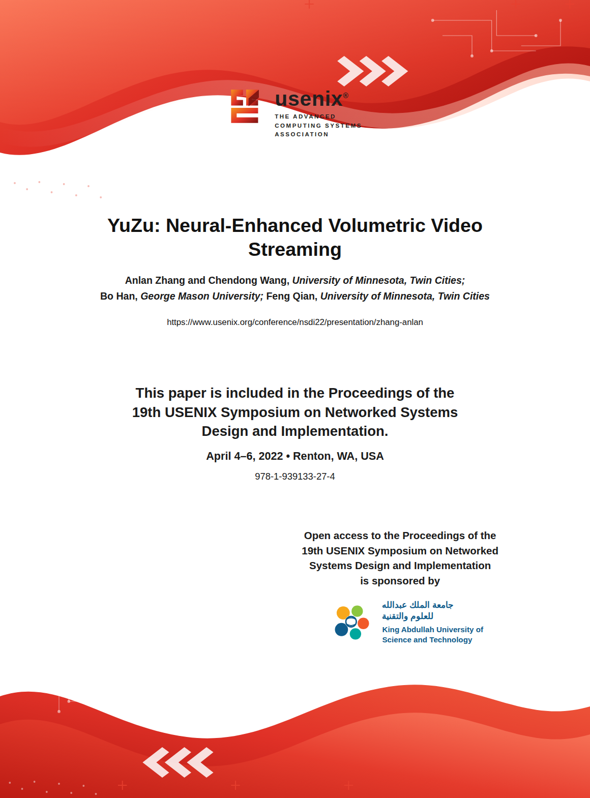usenix®
The Advanced
Computing Systems
Association
YuZu: Neural-Enhanced Volumetric Video Streaming
Anlan Zhang and Chendong Wang, University of Minnesota, Twin Cities;
Bo Han, George Mason University; Feng Qian, University of Minnesota, Twin Cities
https://www.usenix.org/conference/nsdi22/presentation/zhang-anlan
This paper is included in the Proceedings of the
19th USENIX Symposium on Networked Systems
Design and Implementation.
April 4–6, 2022 • Renton, WA, USA
978-1-939133-27-4
Open access to the Proceedings of the
19th USENIX Symposium on Networked
Systems Design and Implementation
is sponsored by
جامعة الملك عبدالله
للعلوم والتقنية
King Abdullah University of
Science and Technology